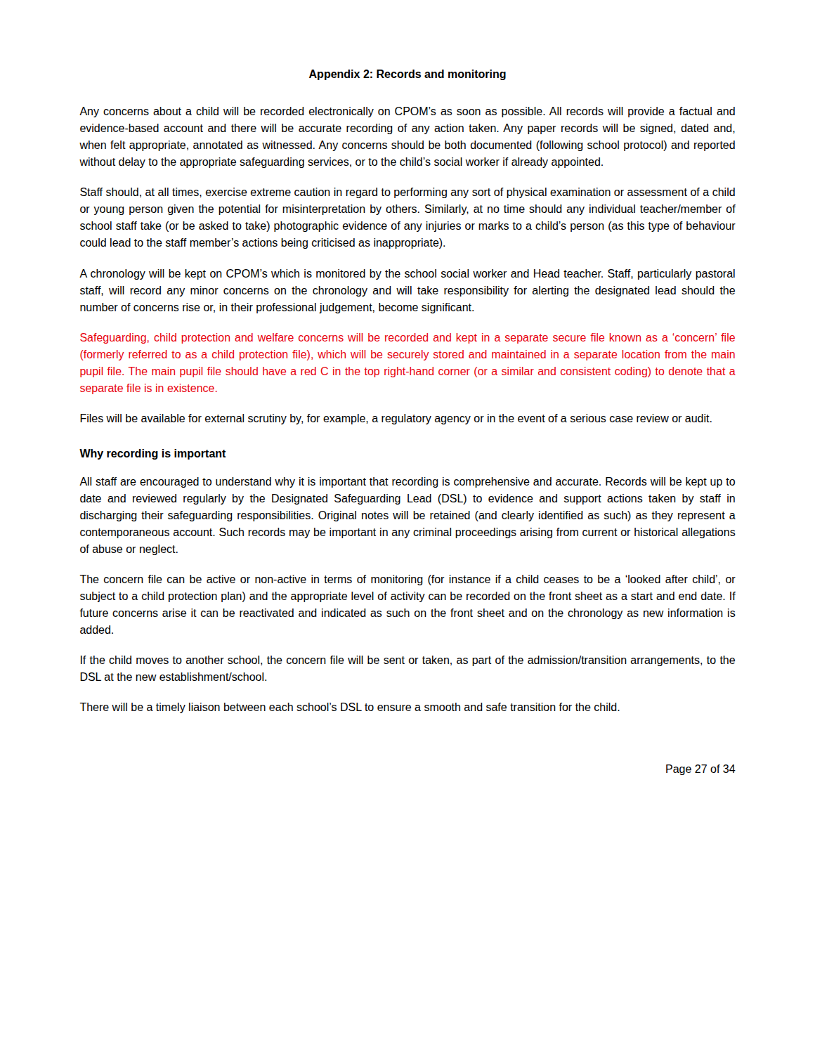Appendix 2: Records and monitoring
Any concerns about a child will be recorded electronically on CPOM’s as soon as possible. All records will provide a factual and evidence-based account and there will be accurate recording of any action taken. Any paper records will be signed, dated and, when felt appropriate, annotated as witnessed. Any concerns should be both documented (following school protocol) and reported without delay to the appropriate safeguarding services, or to the child’s social worker if already appointed.
Staff should, at all times, exercise extreme caution in regard to performing any sort of physical examination or assessment of a child or young person given the potential for misinterpretation by others. Similarly, at no time should any individual teacher/member of school staff take (or be asked to take) photographic evidence of any injuries or marks to a child’s person (as this type of behaviour could lead to the staff member’s actions being criticised as inappropriate).
A chronology will be kept on CPOM’s which is monitored by the school social worker and Head teacher. Staff, particularly pastoral staff, will record any minor concerns on the chronology and will take responsibility for alerting the designated lead should the number of concerns rise or, in their professional judgement, become significant.
Safeguarding, child protection and welfare concerns will be recorded and kept in a separate secure file known as a ‘concern’ file (formerly referred to as a child protection file), which will be securely stored and maintained in a separate location from the main pupil file. The main pupil file should have a red C in the top right-hand corner (or a similar and consistent coding) to denote that a separate file is in existence.
Files will be available for external scrutiny by, for example, a regulatory agency or in the event of a serious case review or audit.
Why recording is important
All staff are encouraged to understand why it is important that recording is comprehensive and accurate. Records will be kept up to date and reviewed regularly by the Designated Safeguarding Lead (DSL) to evidence and support actions taken by staff in discharging their safeguarding responsibilities. Original notes will be retained (and clearly identified as such) as they represent a contemporaneous account. Such records may be important in any criminal proceedings arising from current or historical allegations of abuse or neglect.
The concern file can be active or non-active in terms of monitoring (for instance if a child ceases to be a ‘looked after child’, or subject to a child protection plan) and the appropriate level of activity can be recorded on the front sheet as a start and end date. If future concerns arise it can be reactivated and indicated as such on the front sheet and on the chronology as new information is added.
If the child moves to another school, the concern file will be sent or taken, as part of the admission/transition arrangements, to the DSL at the new establishment/school.
There will be a timely liaison between each school’s DSL to ensure a smooth and safe transition for the child.
Page 27 of 34